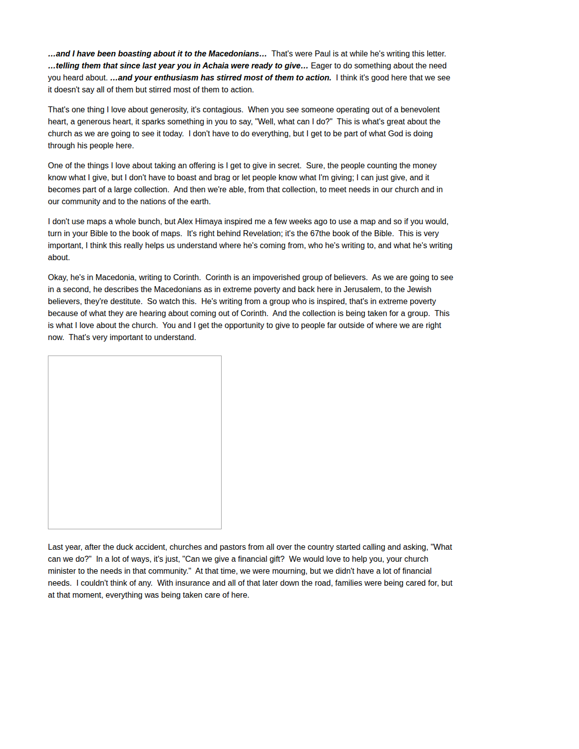…and I have been boasting about it to the Macedonians… That's were Paul is at while he's writing this letter. …telling them that since last year you in Achaia were ready to give… Eager to do something about the need you heard about. …and your enthusiasm has stirred most of them to action. I think it's good here that we see it doesn't say all of them but stirred most of them to action.
That's one thing I love about generosity, it's contagious. When you see someone operating out of a benevolent heart, a generous heart, it sparks something in you to say, "Well, what can I do?" This is what's great about the church as we are going to see it today. I don't have to do everything, but I get to be part of what God is doing through his people here.
One of the things I love about taking an offering is I get to give in secret. Sure, the people counting the money know what I give, but I don't have to boast and brag or let people know what I'm giving; I can just give, and it becomes part of a large collection. And then we're able, from that collection, to meet needs in our church and in our community and to the nations of the earth.
I don't use maps a whole bunch, but Alex Himaya inspired me a few weeks ago to use a map and so if you would, turn in your Bible to the book of maps. It's right behind Revelation; it's the 67the book of the Bible. This is very important, I think this really helps us understand where he's coming from, who he's writing to, and what he's writing about.
Okay, he's in Macedonia, writing to Corinth. Corinth is an impoverished group of believers. As we are going to see in a second, he describes the Macedonians as in extreme poverty and back here in Jerusalem, to the Jewish believers, they're destitute. So watch this. He's writing from a group who is inspired, that's in extreme poverty because of what they are hearing about coming out of Corinth. And the collection is being taken for a group. This is what I love about the church. You and I get the opportunity to give to people far outside of where we are right now. That's very important to understand.
Last year, after the duck accident, churches and pastors from all over the country started calling and asking, "What can we do?" In a lot of ways, it's just, "Can we give a financial gift? We would love to help you, your church minister to the needs in that community." At that time, we were mourning, but we didn't have a lot of financial needs. I couldn't think of any. With insurance and all of that later down the road, families were being cared for, but at that moment, everything was being taken care of here.